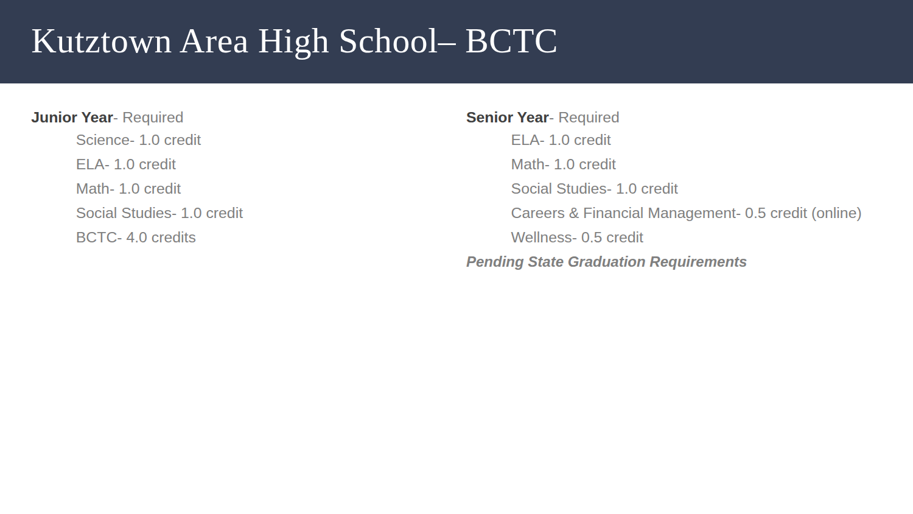Kutztown Area High School– BCTC
Junior Year- Required
Science- 1.0 credit
ELA- 1.0 credit
Math- 1.0 credit
Social Studies- 1.0 credit
BCTC- 4.0 credits
Senior Year- Required
ELA- 1.0 credit
Math- 1.0 credit
Social Studies- 1.0 credit
Careers & Financial Management- 0.5 credit (online)
Wellness- 0.5 credit
Pending State Graduation Requirements